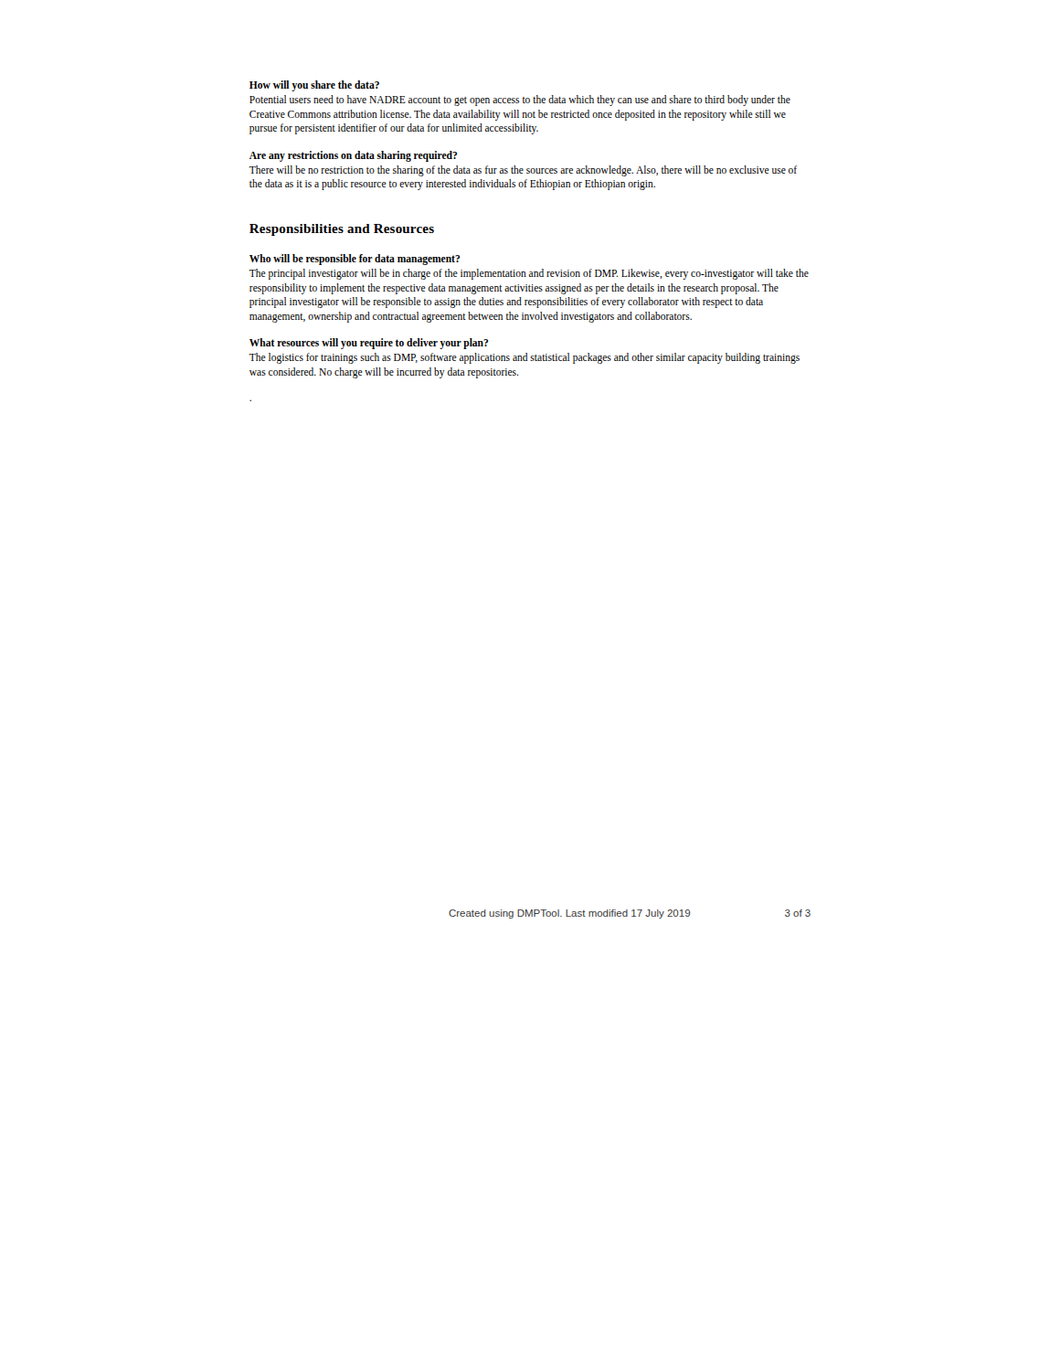How will you share the data?
Potential users need to have NADRE account to get open access to the data which they can use and share to third body under the Creative Commons attribution license. The data availability will not be restricted once deposited in the repository while still we pursue for persistent identifier of our data for unlimited accessibility.
Are any restrictions on data sharing required?
There will be no restriction to the sharing of the data as fur as the sources are acknowledge. Also, there will be no exclusive use of the data as it is a public resource to every interested individuals of Ethiopian or Ethiopian origin.
Responsibilities and Resources
Who will be responsible for data management?
The principal investigator will be in charge of the implementation and revision of DMP. Likewise, every co-investigator will take the responsibility to implement the respective data management activities assigned as per the details in the research proposal. The principal investigator will be responsible to assign the duties and responsibilities of every collaborator with respect to data management, ownership and contractual agreement between the involved investigators and collaborators.
What resources will you require to deliver your plan?
The logistics for trainings such as DMP, software applications and statistical packages and other similar capacity building trainings was considered. No charge will be incurred by data repositories.
.
Created using DMPTool. Last modified 17 July 2019
3 of 3